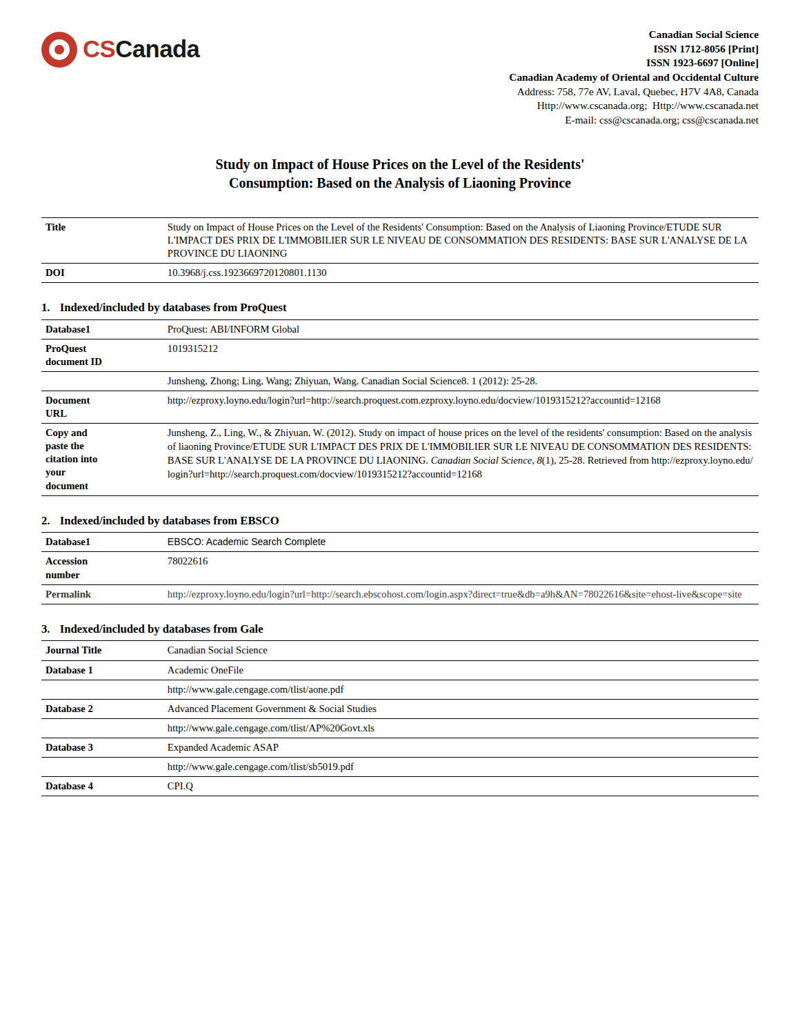CSCanada
Canadian Social Science
ISSN 1712-8056 [Print]
ISSN 1923-6697 [Online]
Canadian Academy of Oriental and Occidental Culture
Address: 758, 77e AV, Laval, Quebec, H7V 4A8, Canada
Http://www.cscanada.org; Http://www.cscanada.net
E-mail: css@cscanada.org; css@cscanada.net
Study on Impact of House Prices on the Level of the Residents'
Consumption: Based on the Analysis of Liaoning Province
| Title | Study on Impact of House Prices on the Level of the Residents' Consumption: Based on the Analysis of Liaoning Province/ETUDE SUR L'IMPACT DES PRIX DE L'IMMOBILIER SUR LE NIVEAU DE CONSOMMATION DES RESIDENTS: BASE SUR L'ANALYSE DE LA PROVINCE DU LIAONING |
| DOI | 10.3968/j.css.1923669720120801.1130 |
1. Indexed/included by databases from ProQuest
| Database1 | ProQuest: ABI/INFORM Global |
| ProQuest document ID | 1019315212 |
| | Junsheng, Zhong; Ling, Wang; Zhiyuan, Wang. Canadian Social Science8. 1 (2012): 25-28. |
| Document URL | http://ezproxy.loyno.edu/login?url=http://search.proquest.com.ezproxy.loyno.edu/docview/1019315212?accountid=12168 |
| Copy and paste the citation into your document | Junsheng, Z., Ling, W., & Zhiyuan, W. (2012). Study on impact of house prices on the level of the residents' consumption: Based on the analysis of liaoning Province/ETUDE SUR L'IMPACT DES PRIX DE L'IMMOBILIER SUR LE NIVEAU DE CONSOMMATION DES RESIDENTS: BASE SUR L'ANALYSE DE LA PROVINCE DU LIAONING. Canadian Social Science, 8 (1), 25-28. Retrieved from http://ezproxy.loyno.edu/login?url=http://search.proquest.com/docview/1019315212?accountid=12168 |
2. Indexed/included by databases from EBSCO
| Database1 | EBSCO: Academic Search Complete |
| Accession number | 78022616 |
| Permalink | http://ezproxy.loyno.edu/login?url=http://search.ebscohost.com/login.aspx?direct=true&db=a9h&AN=78022616&site=ehost-live&scope=site |
3. Indexed/included by databases from Gale
| Journal Title | Canadian Social Science |
| Database 1 | Academic OneFile |
| | http://www.gale.cengage.com/tlist/aone.pdf |
| Database 2 | Advanced Placement Government & Social Studies |
| | http://www.gale.cengage.com/tlist/AP%20Govt.xls |
| Database 3 | Expanded Academic ASAP |
| | http://www.gale.cengage.com/tlist/sb5019.pdf |
| Database 4 | CPI.Q |